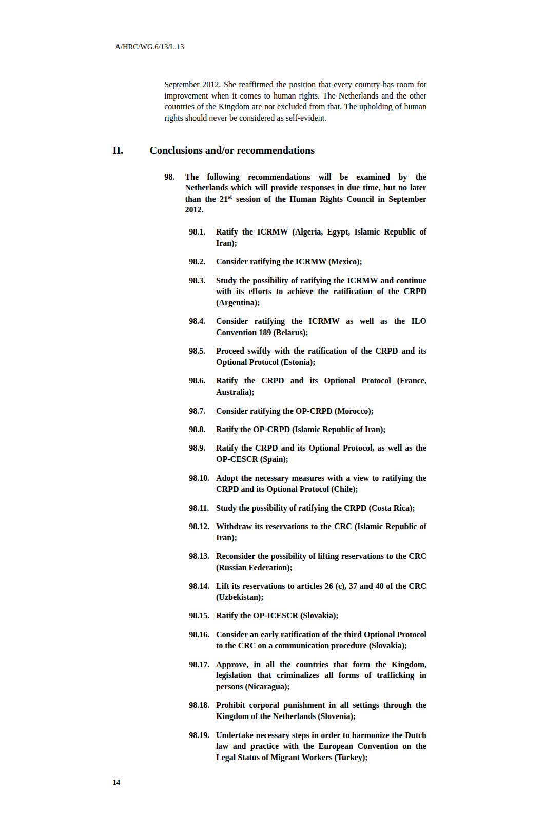A/HRC/WG.6/13/L.13
September 2012. She reaffirmed the position that every country has room for improvement when it comes to human rights. The Netherlands and the other countries of the Kingdom are not excluded from that. The upholding of human rights should never be considered as self-evident.
II. Conclusions and/or recommendations
98. The following recommendations will be examined by the Netherlands which will provide responses in due time, but no later than the 21st session of the Human Rights Council in September 2012.
98.1. Ratify the ICRMW (Algeria, Egypt, Islamic Republic of Iran);
98.2. Consider ratifying the ICRMW (Mexico);
98.3. Study the possibility of ratifying the ICRMW and continue with its efforts to achieve the ratification of the CRPD (Argentina);
98.4. Consider ratifying the ICRMW as well as the ILO Convention 189 (Belarus);
98.5. Proceed swiftly with the ratification of the CRPD and its Optional Protocol (Estonia);
98.6. Ratify the CRPD and its Optional Protocol (France, Australia);
98.7. Consider ratifying the OP-CRPD (Morocco);
98.8. Ratify the OP-CRPD (Islamic Republic of Iran);
98.9. Ratify the CRPD and its Optional Protocol, as well as the OP-CESCR (Spain);
98.10. Adopt the necessary measures with a view to ratifying the CRPD and its Optional Protocol (Chile);
98.11. Study the possibility of ratifying the CRPD (Costa Rica);
98.12. Withdraw its reservations to the CRC (Islamic Republic of Iran);
98.13. Reconsider the possibility of lifting reservations to the CRC (Russian Federation);
98.14. Lift its reservations to articles 26 (c), 37 and 40 of the CRC (Uzbekistan);
98.15. Ratify the OP-ICESCR (Slovakia);
98.16. Consider an early ratification of the third Optional Protocol to the CRC on a communication procedure (Slovakia);
98.17. Approve, in all the countries that form the Kingdom, legislation that criminalizes all forms of trafficking in persons (Nicaragua);
98.18. Prohibit corporal punishment in all settings through the Kingdom of the Netherlands (Slovenia);
98.19. Undertake necessary steps in order to harmonize the Dutch law and practice with the European Convention on the Legal Status of Migrant Workers (Turkey);
14